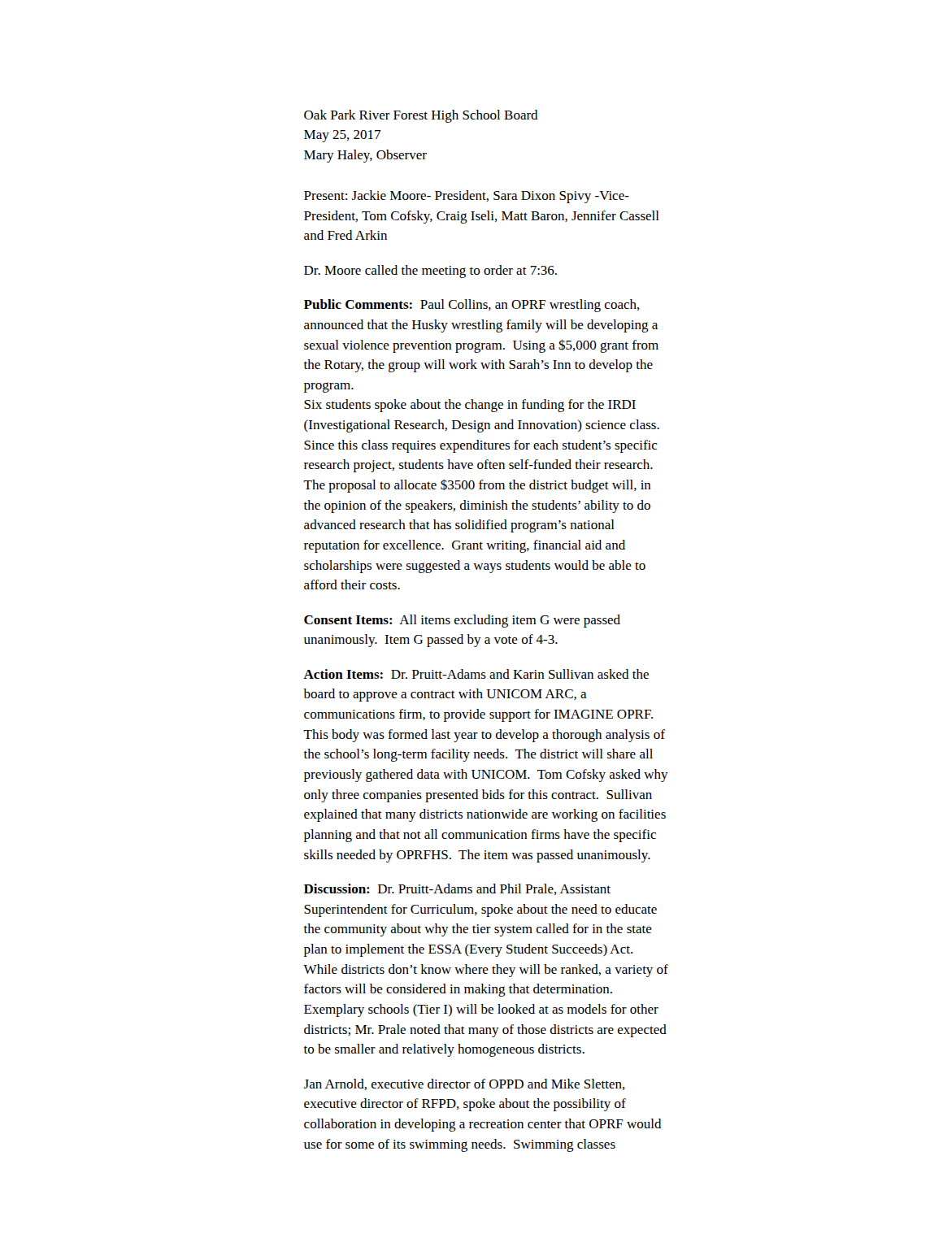Oak Park River Forest High School Board
May 25, 2017
Mary Haley, Observer
Present: Jackie Moore- President, Sara Dixon Spivy -Vice-President, Tom Cofsky, Craig Iseli, Matt Baron, Jennifer Cassell and Fred Arkin
Dr. Moore called the meeting to order at 7:36.
Public Comments: Paul Collins, an OPRF wrestling coach, announced that the Husky wrestling family will be developing a sexual violence prevention program. Using a $5,000 grant from the Rotary, the group will work with Sarah’s Inn to develop the program.
Six students spoke about the change in funding for the IRDI (Investigational Research, Design and Innovation) science class. Since this class requires expenditures for each student’s specific research project, students have often self-funded their research. The proposal to allocate $3500 from the district budget will, in the opinion of the speakers, diminish the students’ ability to do advanced research that has solidified program’s national reputation for excellence. Grant writing, financial aid and scholarships were suggested a ways students would be able to afford their costs.
Consent Items: All items excluding item G were passed unanimously. Item G passed by a vote of 4-3.
Action Items: Dr. Pruitt-Adams and Karin Sullivan asked the board to approve a contract with UNICOM ARC, a communications firm, to provide support for IMAGINE OPRF. This body was formed last year to develop a thorough analysis of the school’s long-term facility needs. The district will share all previously gathered data with UNICOM. Tom Cofsky asked why only three companies presented bids for this contract. Sullivan explained that many districts nationwide are working on facilities planning and that not all communication firms have the specific skills needed by OPRFHS. The item was passed unanimously.
Discussion: Dr. Pruitt-Adams and Phil Prale, Assistant Superintendent for Curriculum, spoke about the need to educate the community about why the tier system called for in the state plan to implement the ESSA (Every Student Succeeds) Act. While districts don’t know where they will be ranked, a variety of factors will be considered in making that determination. Exemplary schools (Tier I) will be looked at as models for other districts; Mr. Prale noted that many of those districts are expected to be smaller and relatively homogeneous districts.
Jan Arnold, executive director of OPPD and Mike Sletten, executive director of RFPD, spoke about the possibility of collaboration in developing a recreation center that OPRF would use for some of its swimming needs. Swimming classes